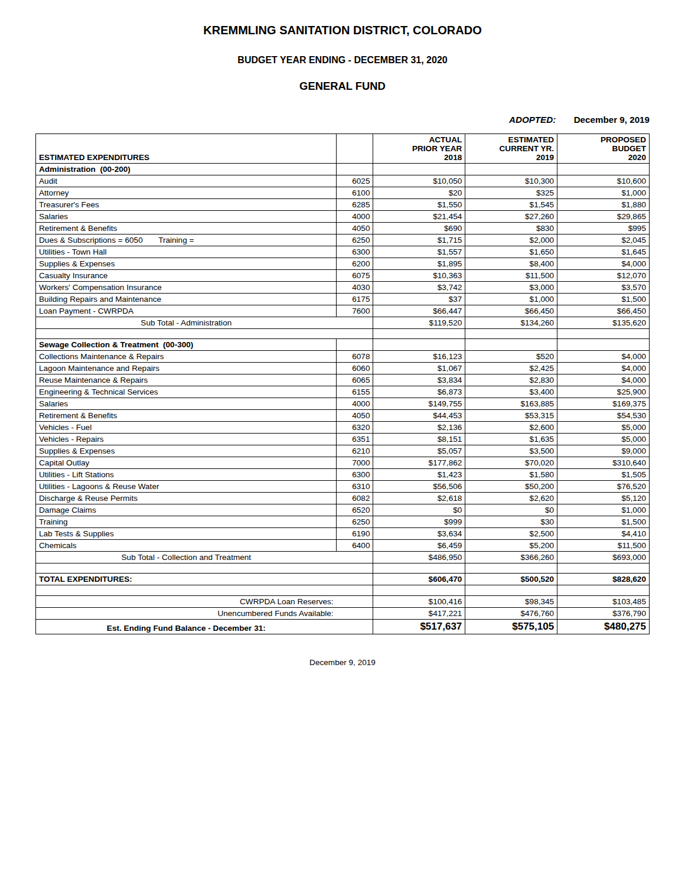KREMMLING SANITATION DISTRICT, COLORADO
BUDGET YEAR ENDING - DECEMBER 31, 2020
GENERAL FUND
ADOPTED: December 9, 2019
| ESTIMATED EXPENDITURES | | ACTUAL PRIOR YEAR 2018 | ESTIMATED CURRENT YR. 2019 | PROPOSED BUDGET 2020 |
| --- | --- | --- | --- | --- |
| Administration (00-200) | | | | |
| Audit | 6025 | $10,050 | $10,300 | $10,600 |
| Attorney | 6100 | $20 | $325 | $1,000 |
| Treasurer's Fees | 6285 | $1,550 | $1,545 | $1,880 |
| Salaries | 4000 | $21,454 | $27,260 | $29,865 |
| Retirement & Benefits | 4050 | $690 | $830 | $995 |
| Dues & Subscriptions = 6050 Training = | 6250 | $1,715 | $2,000 | $2,045 |
| Utilities - Town Hall | 6300 | $1,557 | $1,650 | $1,645 |
| Supplies & Expenses | 6200 | $1,895 | $8,400 | $4,000 |
| Casualty Insurance | 6075 | $10,363 | $11,500 | $12,070 |
| Workers' Compensation Insurance | 4030 | $3,742 | $3,000 | $3,570 |
| Building Repairs and Maintenance | 6175 | $37 | $1,000 | $1,500 |
| Loan Payment - CWRPDA | 7600 | $66,447 | $66,450 | $66,450 |
| Sub Total - Administration | | $119,520 | $134,260 | $135,620 |
| Sewage Collection & Treatment (00-300) | | | | |
| Collections Maintenance & Repairs | 6078 | $16,123 | $520 | $4,000 |
| Lagoon Maintenance and Repairs | 6060 | $1,067 | $2,425 | $4,000 |
| Reuse Maintenance & Repairs | 6065 | $3,834 | $2,830 | $4,000 |
| Engineering & Technical Services | 6155 | $6,873 | $3,400 | $25,900 |
| Salaries | 4000 | $149,755 | $163,885 | $169,375 |
| Retirement & Benefits | 4050 | $44,453 | $53,315 | $54,530 |
| Vehicles - Fuel | 6320 | $2,136 | $2,600 | $5,000 |
| Vehicles - Repairs | 6351 | $8,151 | $1,635 | $5,000 |
| Supplies & Expenses | 6210 | $5,057 | $3,500 | $9,000 |
| Capital Outlay | 7000 | $177,862 | $70,020 | $310,640 |
| Utilities - Lift Stations | 6300 | $1,423 | $1,580 | $1,505 |
| Utilities - Lagoons & Reuse Water | 6310 | $56,506 | $50,200 | $76,520 |
| Discharge & Reuse Permits | 6082 | $2,618 | $2,620 | $5,120 |
| Damage Claims | 6520 | $0 | $0 | $1,000 |
| Training | 6250 | $999 | $30 | $1,500 |
| Lab Tests & Supplies | 6190 | $3,634 | $2,500 | $4,410 |
| Chemicals | 6400 | $6,459 | $5,200 | $11,500 |
| Sub Total - Collection and Treatment | | $486,950 | $366,260 | $693,000 |
| TOTAL EXPENDITURES: | | $606,470 | $500,520 | $828,620 |
| CWRPDA Loan Reserves: | | $100,416 | $98,345 | $103,485 |
| Unencumbered Funds Available: | | $417,221 | $476,760 | $376,790 |
| Est. Ending Fund Balance - December 31: | | $517,637 | $575,105 | $480,275 |
December 9, 2019